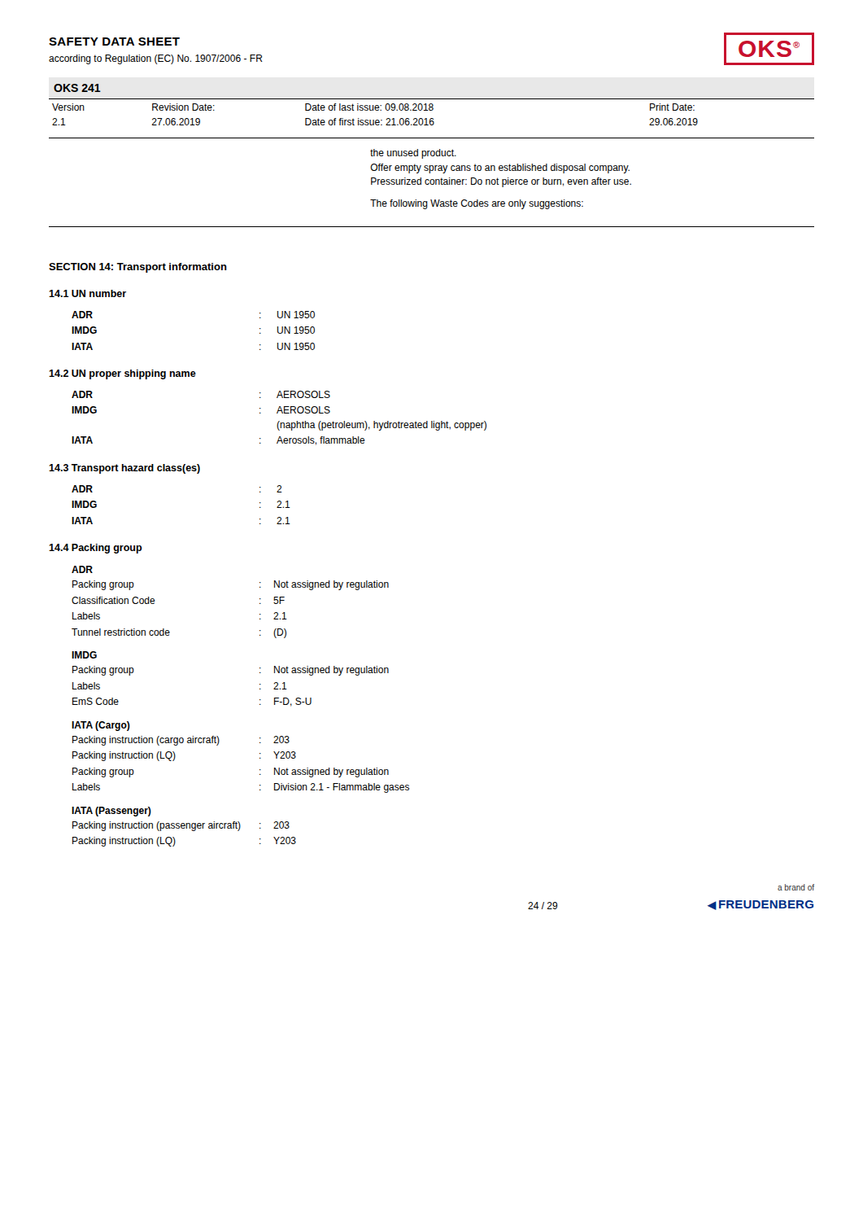SAFETY DATA SHEET
according to Regulation (EC) No. 1907/2006 - FR
OKS®
OKS 241
| Version 2.1 | Revision Date: 27.06.2019 | Date of last issue: 09.08.2018 Date of first issue: 21.06.2016 | Print Date: 29.06.2019 |
the unused product.
Offer empty spray cans to an established disposal company.
Pressurized container: Do not pierce or burn, even after use.
The following Waste Codes are only suggestions:
SECTION 14: Transport information
14.1 UN number
| ADR | : | UN 1950 |
| IMDG | : | UN 1950 |
| IATA | : | UN 1950 |
14.2 UN proper shipping name
| ADR | : | AEROSOLS |
| IMDG | : | AEROSOLS (naphtha (petroleum), hydrotreated light, copper) |
| IATA | : | Aerosols, flammable |
14.3 Transport hazard class(es)
| ADR | : | 2 |
| IMDG | : | 2.1 |
| IATA | : | 2.1 |
14.4 Packing group
ADR
| Packing group | : | Not assigned by regulation |
| Classification Code | : | 5F |
| Labels | : | 2.1 |
| Tunnel restriction code | : | (D) |
IMDG
| Packing group | : | Not assigned by regulation |
| Labels | : | 2.1 |
| EmS Code | : | F-D, S-U |
IATA (Cargo)
| Packing instruction (cargo aircraft) | : | 203 |
| Packing instruction (LQ) | : | Y203 |
| Packing group | : | Not assigned by regulation |
| Labels | : | Division 2.1 - Flammable gases |
IATA (Passenger)
| Packing instruction (passenger aircraft) | : | 203 |
| Packing instruction (LQ) | : | Y203 |
24 / 29
a brand of
◀FREUDENBERG